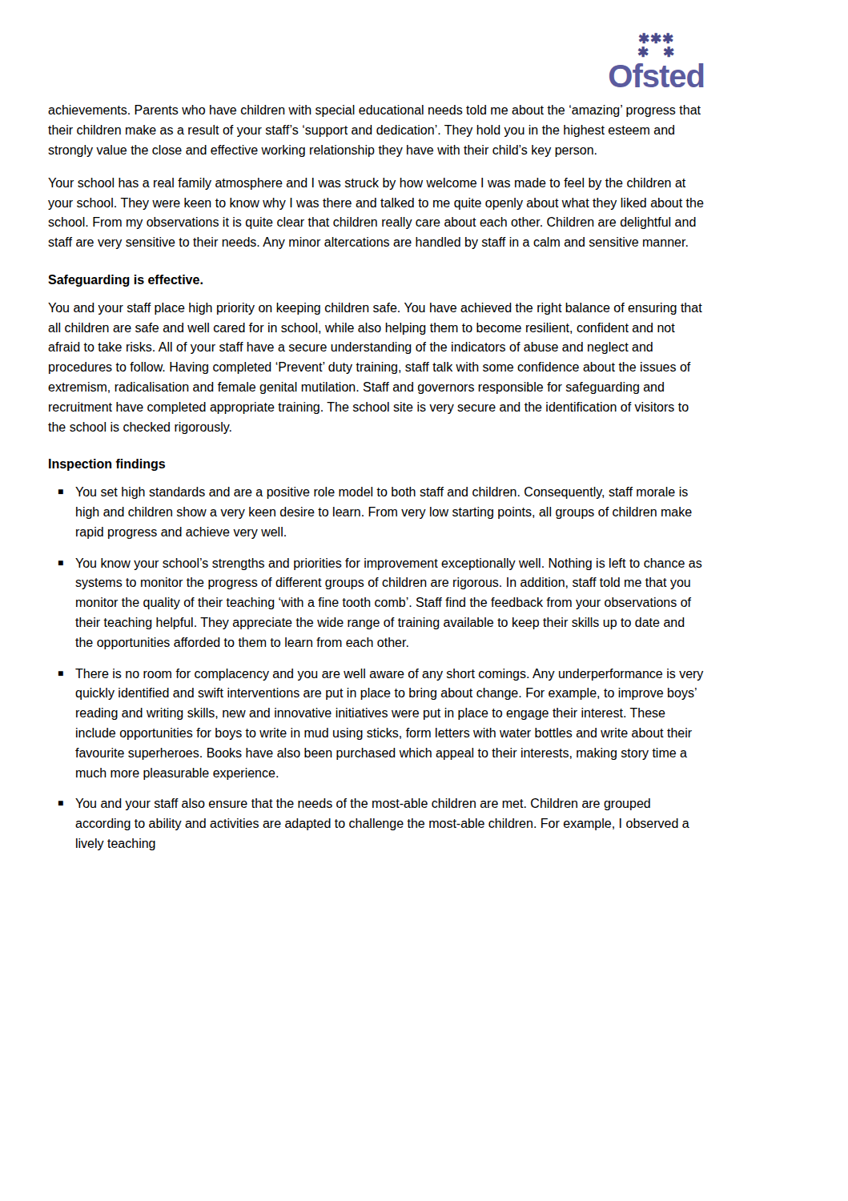✱✱✱
✱ ✱
Ofsted
achievements. Parents who have children with special educational needs told me about the ‘amazing’ progress that their children make as a result of your staff’s ‘support and dedication’. They hold you in the highest esteem and strongly value the close and effective working relationship they have with their child’s key person.
Your school has a real family atmosphere and I was struck by how welcome I was made to feel by the children at your school. They were keen to know why I was there and talked to me quite openly about what they liked about the school. From my observations it is quite clear that children really care about each other. Children are delightful and staff are very sensitive to their needs. Any minor altercations are handled by staff in a calm and sensitive manner.
Safeguarding is effective.
You and your staff place high priority on keeping children safe. You have achieved the right balance of ensuring that all children are safe and well cared for in school, while also helping them to become resilient, confident and not afraid to take risks. All of your staff have a secure understanding of the indicators of abuse and neglect and procedures to follow. Having completed ‘Prevent’ duty training, staff talk with some confidence about the issues of extremism, radicalisation and female genital mutilation. Staff and governors responsible for safeguarding and recruitment have completed appropriate training. The school site is very secure and the identification of visitors to the school is checked rigorously.
Inspection findings
You set high standards and are a positive role model to both staff and children. Consequently, staff morale is high and children show a very keen desire to learn. From very low starting points, all groups of children make rapid progress and achieve very well.
You know your school’s strengths and priorities for improvement exceptionally well. Nothing is left to chance as systems to monitor the progress of different groups of children are rigorous. In addition, staff told me that you monitor the quality of their teaching ‘with a fine tooth comb’. Staff find the feedback from your observations of their teaching helpful. They appreciate the wide range of training available to keep their skills up to date and the opportunities afforded to them to learn from each other.
There is no room for complacency and you are well aware of any short comings. Any underperformance is very quickly identified and swift interventions are put in place to bring about change. For example, to improve boys’ reading and writing skills, new and innovative initiatives were put in place to engage their interest. These include opportunities for boys to write in mud using sticks, form letters with water bottles and write about their favourite superheroes. Books have also been purchased which appeal to their interests, making story time a much more pleasurable experience.
You and your staff also ensure that the needs of the most-able children are met. Children are grouped according to ability and activities are adapted to challenge the most-able children. For example, I observed a lively teaching